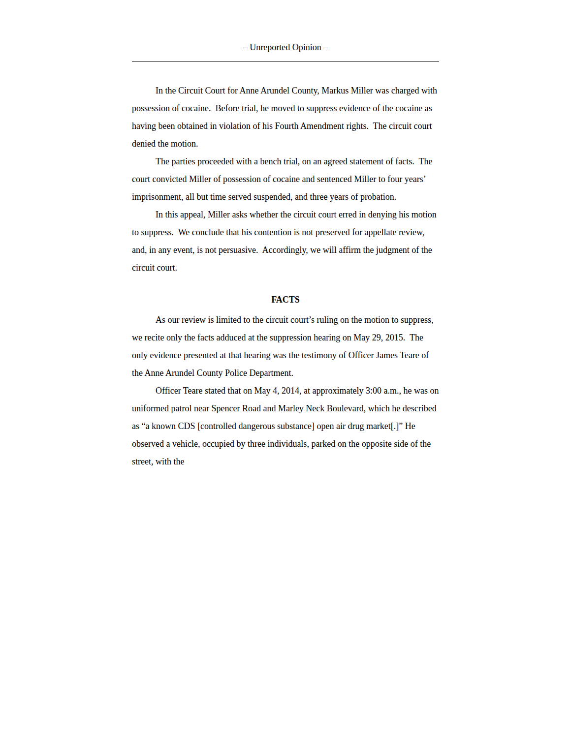– Unreported Opinion –
In the Circuit Court for Anne Arundel County, Markus Miller was charged with possession of cocaine. Before trial, he moved to suppress evidence of the cocaine as having been obtained in violation of his Fourth Amendment rights. The circuit court denied the motion.
The parties proceeded with a bench trial, on an agreed statement of facts. The court convicted Miller of possession of cocaine and sentenced Miller to four years’ imprisonment, all but time served suspended, and three years of probation.
In this appeal, Miller asks whether the circuit court erred in denying his motion to suppress. We conclude that his contention is not preserved for appellate review, and, in any event, is not persuasive. Accordingly, we will affirm the judgment of the circuit court.
FACTS
As our review is limited to the circuit court’s ruling on the motion to suppress, we recite only the facts adduced at the suppression hearing on May 29, 2015. The only evidence presented at that hearing was the testimony of Officer James Teare of the Anne Arundel County Police Department.
Officer Teare stated that on May 4, 2014, at approximately 3:00 a.m., he was on uniformed patrol near Spencer Road and Marley Neck Boulevard, which he described as “a known CDS [controlled dangerous substance] open air drug market[.]” He observed a vehicle, occupied by three individuals, parked on the opposite side of the street, with the